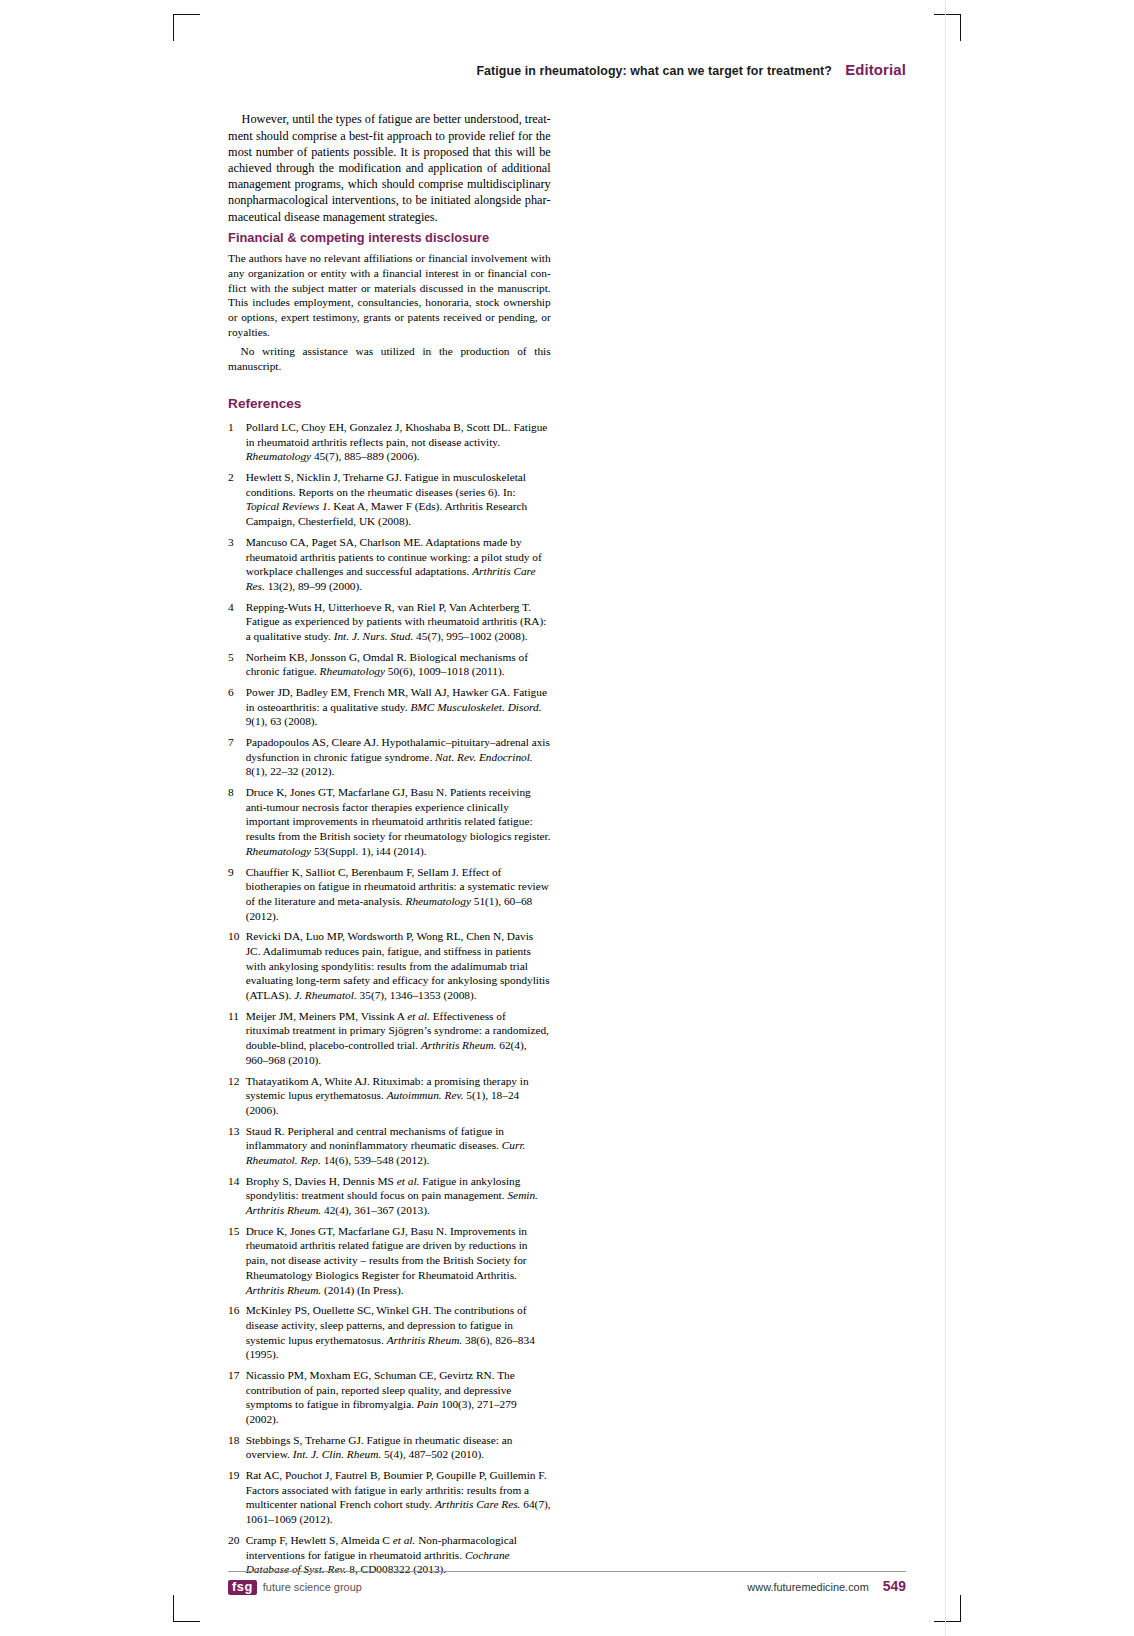Fatigue in rheumatology: what can we target for treatment? Editorial
However, until the types of fatigue are better understood, treatment should comprise a best-fit approach to provide relief for the most number of patients possible. It is proposed that this will be achieved through the modification and application of additional management programs, which should comprise multidisciplinary nonpharmacological interventions, to be initiated alongside pharmaceutical disease management strategies.
Financial & competing interests disclosure
The authors have no relevant affiliations or financial involvement with any organization or entity with a financial interest in or financial conflict with the subject matter or materials discussed in the manuscript. This includes employment, consultancies, honoraria, stock ownership or options, expert testimony, grants or patents received or pending, or royalties.
No writing assistance was utilized in the production of this manuscript.
References
Pollard LC, Choy EH, Gonzalez J, Khoshaba B, Scott DL. Fatigue in rheumatoid arthritis reflects pain, not disease activity. Rheumatology 45(7), 885–889 (2006).
Hewlett S, Nicklin J, Treharne GJ. Fatigue in musculoskeletal conditions. Reports on the rheumatic diseases (series 6). In: Topical Reviews 1. Keat A, Mawer F (Eds). Arthritis Research Campaign, Chesterfield, UK (2008).
Mancuso CA, Paget SA, Charlson ME. Adaptations made by rheumatoid arthritis patients to continue working: a pilot study of workplace challenges and successful adaptations. Arthritis Care Res. 13(2), 89–99 (2000).
Repping-Wuts H, Uitterhoeve R, van Riel P, Van Achterberg T. Fatigue as experienced by patients with rheumatoid arthritis (RA): a qualitative study. Int. J. Nurs. Stud. 45(7), 995–1002 (2008).
Norheim KB, Jonsson G, Omdal R. Biological mechanisms of chronic fatigue. Rheumatology 50(6), 1009–1018 (2011).
Power JD, Badley EM, French MR, Wall AJ, Hawker GA. Fatigue in osteoarthritis: a qualitative study. BMC Musculoskelet. Disord. 9(1), 63 (2008).
Papadopoulos AS, Cleare AJ. Hypothalamic–pituitary–adrenal axis dysfunction in chronic fatigue syndrome. Nat. Rev. Endocrinol. 8(1), 22–32 (2012).
Druce K, Jones GT, Macfarlane GJ, Basu N. Patients receiving anti-tumour necrosis factor therapies experience clinically important improvements in rheumatoid arthritis related fatigue: results from the British society for rheumatology biologics register. Rheumatology 53(Suppl. 1), i44 (2014).
Chauffier K, Salliot C, Berenbaum F, Sellam J. Effect of biotherapies on fatigue in rheumatoid arthritis: a systematic review of the literature and meta-analysis. Rheumatology 51(1), 60–68 (2012).
Revicki DA, Luo MP, Wordsworth P, Wong RL, Chen N, Davis JC. Adalimumab reduces pain, fatigue, and stiffness in patients with ankylosing spondylitis: results from the adalimumab trial evaluating long-term safety and efficacy for ankylosing spondylitis (ATLAS). J. Rheumatol. 35(7), 1346–1353 (2008).
Meijer JM, Meiners PM, Vissink A et al. Effectiveness of rituximab treatment in primary Sjögren’s syndrome: a randomized, double-blind, placebo-controlled trial. Arthritis Rheum. 62(4), 960–968 (2010).
Thatayatikom A, White AJ. Rituximab: a promising therapy in systemic lupus erythematosus. Autoimmun. Rev. 5(1), 18–24 (2006).
Staud R. Peripheral and central mechanisms of fatigue in inflammatory and noninflammatory rheumatic diseases. Curr. Rheumatol. Rep. 14(6), 539–548 (2012).
Brophy S, Davies H, Dennis MS et al. Fatigue in ankylosing spondylitis: treatment should focus on pain management. Semin. Arthritis Rheum. 42(4), 361–367 (2013).
Druce K, Jones GT, Macfarlane GJ, Basu N. Improvements in rheumatoid arthritis related fatigue are driven by reductions in pain, not disease activity – results from the British Society for Rheumatology Biologics Register for Rheumatoid Arthritis. Arthritis Rheum. (2014) (In Press).
McKinley PS, Ouellette SC, Winkel GH. The contributions of disease activity, sleep patterns, and depression to fatigue in systemic lupus erythematosus. Arthritis Rheum. 38(6), 826–834 (1995).
Nicassio PM, Moxham EG, Schuman CE, Gevirtz RN. The contribution of pain, reported sleep quality, and depressive symptoms to fatigue in fibromyalgia. Pain 100(3), 271–279 (2002).
Stebbings S, Treharne GJ. Fatigue in rheumatic disease: an overview. Int. J. Clin. Rheum. 5(4), 487–502 (2010).
Rat AC, Pouchot J, Fautrel B, Boumier P, Goupille P, Guillemin F. Factors associated with fatigue in early arthritis: results from a multicenter national French cohort study. Arthritis Care Res. 64(7), 1061–1069 (2012).
Cramp F, Hewlett S, Almeida C et al. Non-pharmacological interventions for fatigue in rheumatoid arthritis. Cochrane Database of Syst. Rev. 8, CD008322 (2013).
fsg future science group
www.futuremedicine.com 549